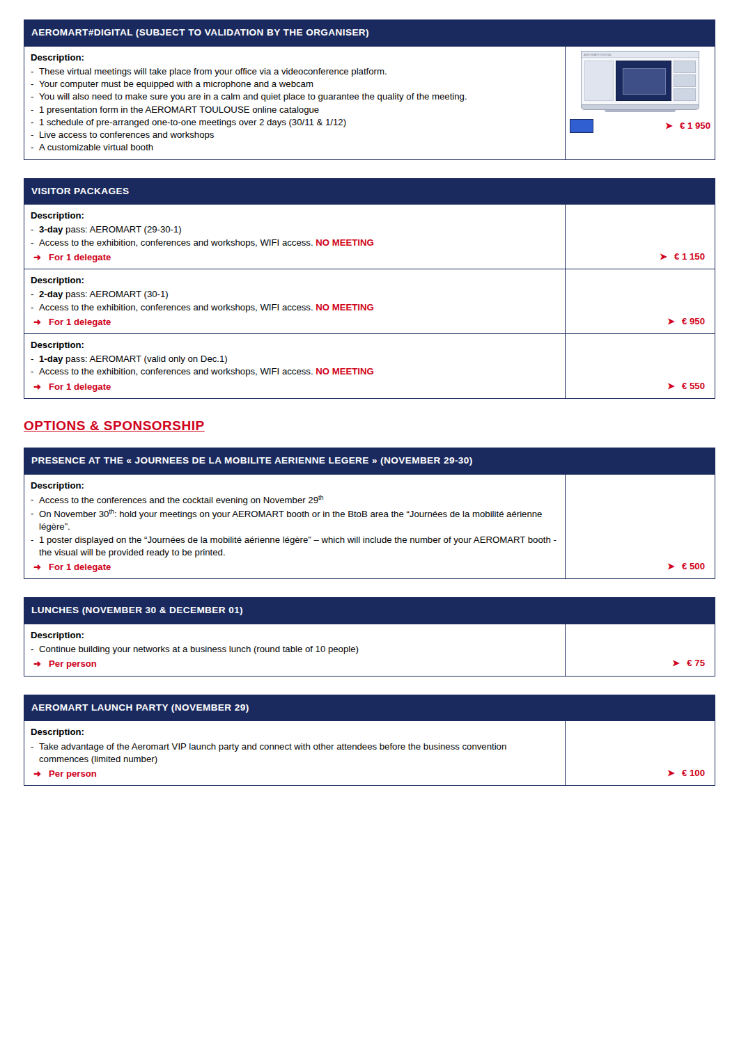| AEROMART#DIGITAL (SUBJECT TO VALIDATION BY THE ORGANISER) | |
| Description: These virtual meetings will take place from your office via a videoconference platform. Your computer must be equipped with a microphone and a webcam You will also need to make sure you are in a calm and quiet place to guarantee the quality of the meeting. 1 presentation form in the AEROMART TOULOUSE online catalogue 1 schedule of pre-arranged one-to-one meetings over 2 days (30/11 & 1/12) Live access to conferences and workshops A customizable virtual booth | AEROMART#DIGITAL ➤ € 1 950 |
| VISITOR PACKAGES | |
| Description: 3-day pass: AEROMART (29-30-1) Access to the exhibition, conferences and workshops, WIFI access. NO MEETING For 1 delegate | ➤ € 1 150 |
| Description: 2-day pass: AEROMART (30-1) Access to the exhibition, conferences and workshops, WIFI access. NO MEETING For 1 delegate | ➤ € 950 |
| Description: 1-day pass: AEROMART (valid only on Dec.1) Access to the exhibition, conferences and workshops, WIFI access. NO MEETING For 1 delegate | ➤ € 550 |
Options & Sponsorship
| PRESENCE AT THE « JOURNEES DE LA MOBILITE AERIENNE LEGERE » (NOVEMBER 29-30) | |
| Description: Access to the conferences and the cocktail evening on November 29 th On November 30 th : hold your meetings on your AEROMART booth or in the BtoB area the “Journées de la mobilité aérienne légère”. 1 poster displayed on the “Journées de la mobilité aérienne légère” – which will include the number of your AEROMART booth - the visual will be provided ready to be printed. For 1 delegate | ➤ € 500 |
| LUNCHES (NOVEMBER 30 & DECEMBER 01) | |
| Description: Continue building your networks at a business lunch (round table of 10 people) Per person | ➤ € 75 |
| AEROMART LAUNCH PARTY (NOVEMBER 29) | |
| Description: Take advantage of the Aeromart VIP launch party and connect with other attendees before the business convention commences (limited number) Per person | ➤ € 100 |